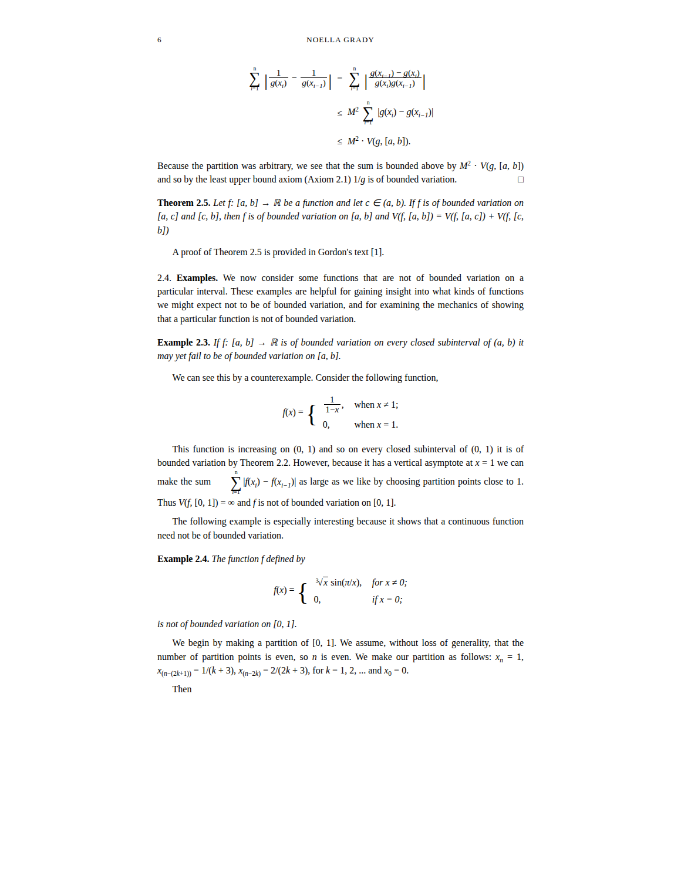6
NOELLA GRADY
n∑i=1 |1 g(xi) − 1 g(xi−1)| = n∑i=1 |g(xi−1) − g(xi) g(xi)g(xi−1)| ≤ M2 n∑i=1 |g(xi) − g(xi−1)| ≤ M2 · V(g, [a, b]).
Because the partition was arbitrary, we see that the sum is bounded above by M2 · V(g, [a, b]) and so by the least upper bound axiom (Axiom 2.1) 1/g is of bounded variation. □
Theorem 2.5. Let f: [a, b] → ℝ be a function and let c ∈ (a, b). If f is of bounded variation on [a, c] and [c, b], then f is of bounded variation on [a, b] and V(f, [a, b]) = V(f, [a, c]) + V(f, [c, b])
A proof of Theorem 2.5 is provided in Gordon's text [1].
2.4. Examples. We now consider some functions that are not of bounded variation on a particular interval. These examples are helpful for gaining insight into what kinds of functions we might expect not to be of bounded variation, and for examining the mechanics of showing that a particular function is not of bounded variation.
Example 2.3. If f: [a, b] → ℝ is of bounded variation on every closed subinterval of (a, b) it may yet fail to be of bounded variation on [a, b].
We can see this by a counterexample. Consider the following function,
f(x) = { 11−x, when x ≠ 1; 0, when x = 1.
This function is increasing on (0, 1) and so on every closed subinterval of (0, 1) it is of bounded variation by Theorem 2.2. However, because it has a vertical asymptote at x = 1 we can make the sum n∑i=1|f(xi) − f(xi−1)| as large as we like by choosing partition points close to 1. Thus V(f, [0, 1]) = ∞ and f is not of bounded variation on [0, 1].
The following example is especially interesting because it shows that a continuous function need not be of bounded variation.
Example 2.4. The function f defined by
f(x) = { 3√x sin(π/x), for x ≠ 0; 0, if x = 0;
is not of bounded variation on [0, 1].
We begin by making a partition of [0, 1]. We assume, without loss of generality, that the number of partition points is even, so n is even. We make our partition as follows: xn = 1, x(n−(2k+1)) = 1/(k + 3), x(n−2k) = 2/(2k + 3), for k = 1, 2, ... and x0 = 0.
Then